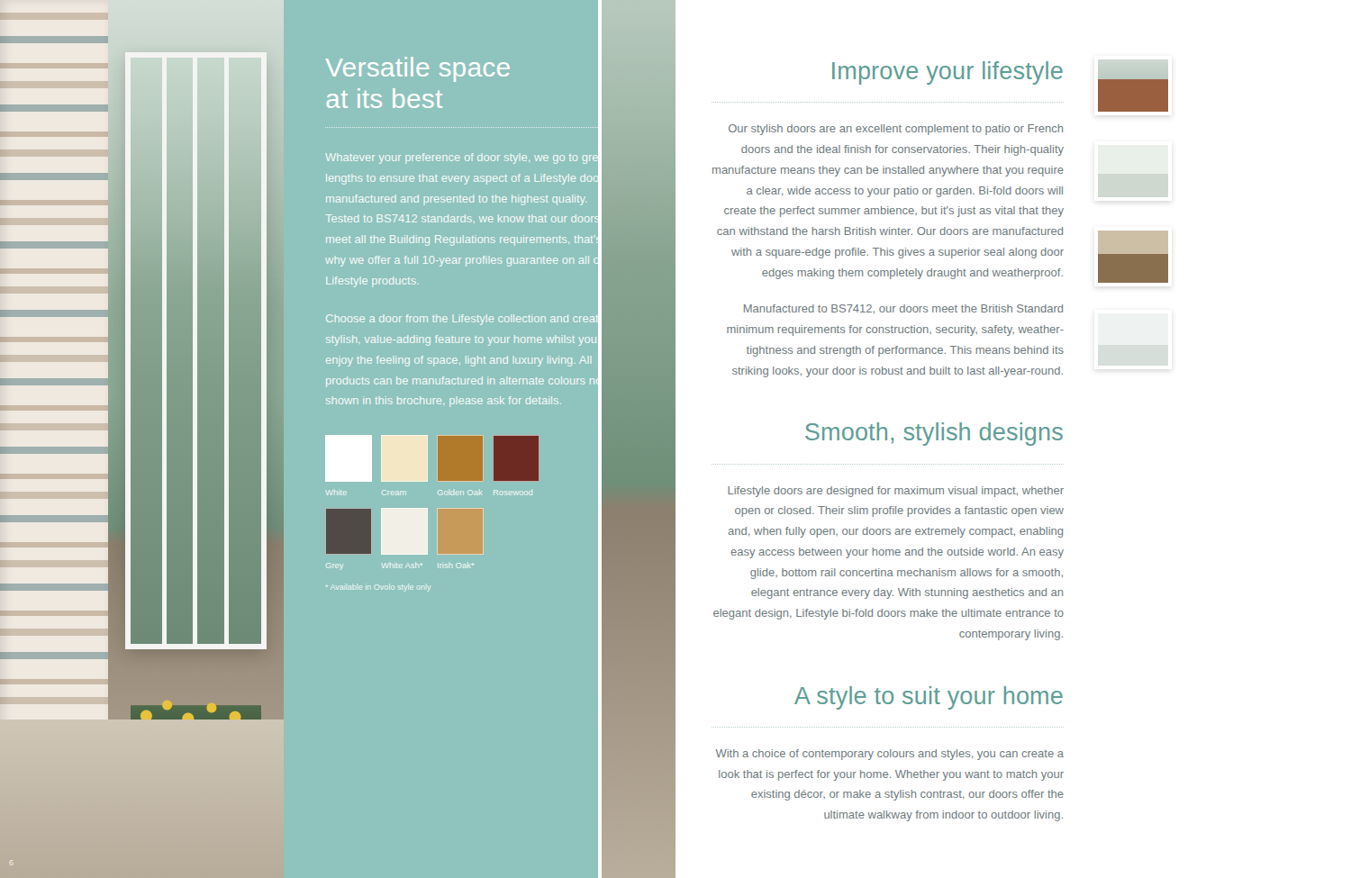6
Versatile space
at its best
Whatever your preference of door style, we go to great lengths to ensure that every aspect of a Lifestyle door is manufactured and presented to the highest quality. Tested to BS7412 standards, we know that our doors meet all the Building Regulations requirements, that's why we offer a full 10-year profiles guarantee on all our Lifestyle products.
Choose a door from the Lifestyle collection and create a stylish, value-adding feature to your home whilst you enjoy the feeling of space, light and luxury living. All products can be manufactured in alternate colours not shown in this brochure, please ask for details.
White
Cream
Golden Oak
Rosewood
Grey
White Ash*
Irish Oak*
* Available in Ovolo style only
Improve your lifestyle
Our stylish doors are an excellent complement to patio or French doors and the ideal finish for conservatories. Their high-quality manufacture means they can be installed anywhere that you require a clear, wide access to your patio or garden. Bi-fold doors will create the perfect summer ambience, but it's just as vital that they can withstand the harsh British winter. Our doors are manufactured with a square-edge profile. This gives a superior seal along door edges making them completely draught and weatherproof.
Manufactured to BS7412, our doors meet the British Standard minimum requirements for construction, security, safety, weather-tightness and strength of performance. This means behind its striking looks, your door is robust and built to last all-year-round.
Smooth, stylish designs
Lifestyle doors are designed for maximum visual impact, whether open or closed. Their slim profile provides a fantastic open view and, when fully open, our doors are extremely compact, enabling easy access between your home and the outside world. An easy glide, bottom rail concertina mechanism allows for a smooth, elegant entrance every day. With stunning aesthetics and an elegant design, Lifestyle bi-fold doors make the ultimate entrance to contemporary living.
A style to suit your home
With a choice of contemporary colours and styles, you can create a look that is perfect for your home. Whether you want to match your existing décor, or make a stylish contrast, our doors offer the ultimate walkway from indoor to outdoor living.
Expertly crafted, a Lifestyle bi-fold door blends confidently into its environment
A choice of fold options and opening styles means your door can be tailored to suit you
Extensive openings up to 6.5 metres wide maximises ventilation and natural light
The slim, square edge door profile gives attractive looks and maximum glass area
7